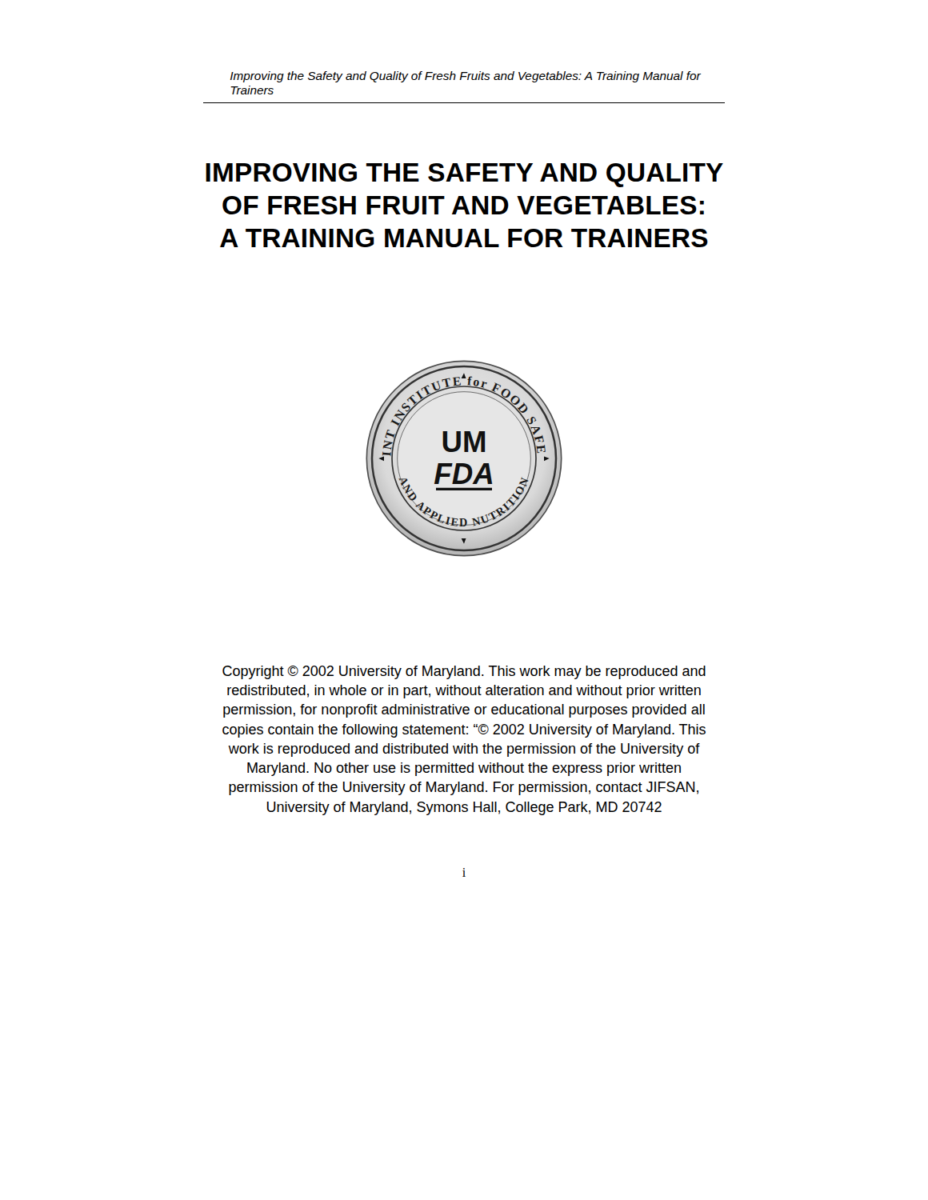Improving the Safety and Quality of Fresh Fruits and Vegetables: A Training Manual for Trainers
IMPROVING THE SAFETY AND QUALITY OF FRESH FRUIT AND VEGETABLES:
A TRAINING MANUAL FOR TRAINERS
JOINT INSTITUTE for FOOD SAFETY AND APPLIED NUTRITION UM FDA
Copyright © 2002 University of Maryland. This work may be reproduced and redistributed, in whole or in part, without alteration and without prior written permission, for nonprofit administrative or educational purposes provided all copies contain the following statement: “© 2002 University of Maryland. This work is reproduced and distributed with the permission of the University of Maryland. No other use is permitted without the express prior written permission of the University of Maryland. For permission, contact JIFSAN, University of Maryland, Symons Hall, College Park, MD 20742
i